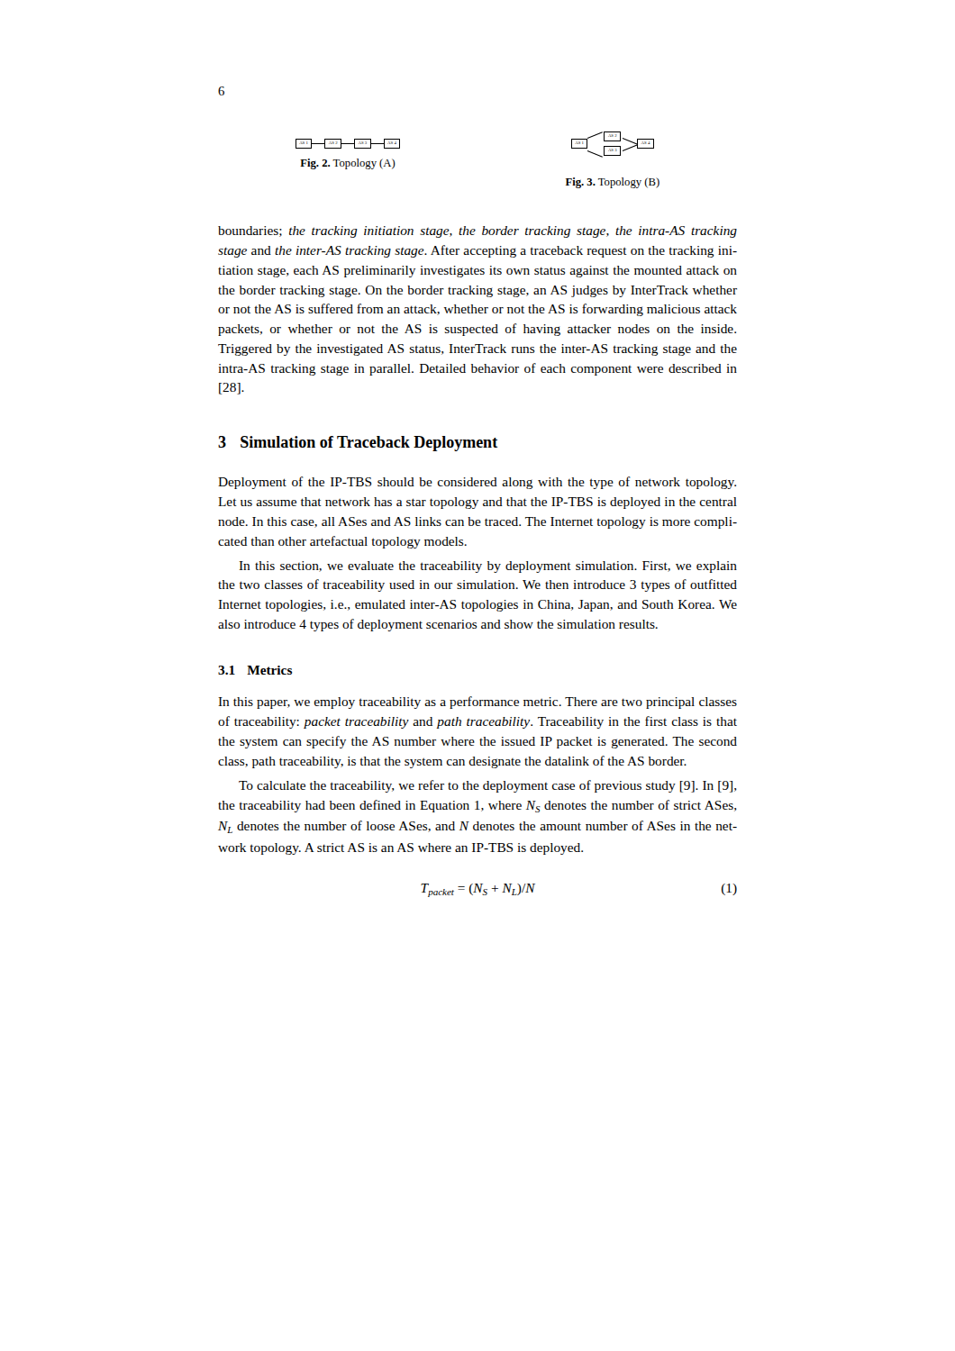6
AS 1 AS 2 AS 3 AS 4
Fig. 2. Topology (A)
AS 1 AS 2 AS 3 AS 4
Fig. 3. Topology (B)
boundaries; the tracking initiation stage, the border tracking stage, the intra-AS tracking stage and the inter-AS tracking stage. After accepting a traceback request on the tracking initiation stage, each AS preliminarily investigates its own status against the mounted attack on the border tracking stage. On the border tracking stage, an AS judges by InterTrack whether or not the AS is suffered from an attack, whether or not the AS is forwarding malicious attack packets, or whether or not the AS is suspected of having attacker nodes on the inside. Triggered by the investigated AS status, InterTrack runs the inter-AS tracking stage and the intra-AS tracking stage in parallel. Detailed behavior of each component were described in [28].
3 Simulation of Traceback Deployment
Deployment of the IP-TBS should be considered along with the type of network topology. Let us assume that network has a star topology and that the IP-TBS is deployed in the central node. In this case, all ASes and AS links can be traced. The Internet topology is more complicated than other artefactual topology models.
In this section, we evaluate the traceability by deployment simulation. First, we explain the two classes of traceability used in our simulation. We then introduce 3 types of outfitted Internet topologies, i.e., emulated inter-AS topologies in China, Japan, and South Korea. We also introduce 4 types of deployment scenarios and show the simulation results.
3.1 Metrics
In this paper, we employ traceability as a performance metric. There are two principal classes of traceability: packet traceability and path traceability. Traceability in the first class is that the system can specify the AS number where the issued IP packet is generated. The second class, path traceability, is that the system can designate the datalink of the AS border.
To calculate the traceability, we refer to the deployment case of previous study [9]. In [9], the traceability had been defined in Equation 1, where NS denotes the number of strict ASes, NL denotes the number of loose ASes, and N denotes the amount number of ASes in the network topology. A strict AS is an AS where an IP-TBS is deployed.
Tpacket = (NS + NL)/N (1)